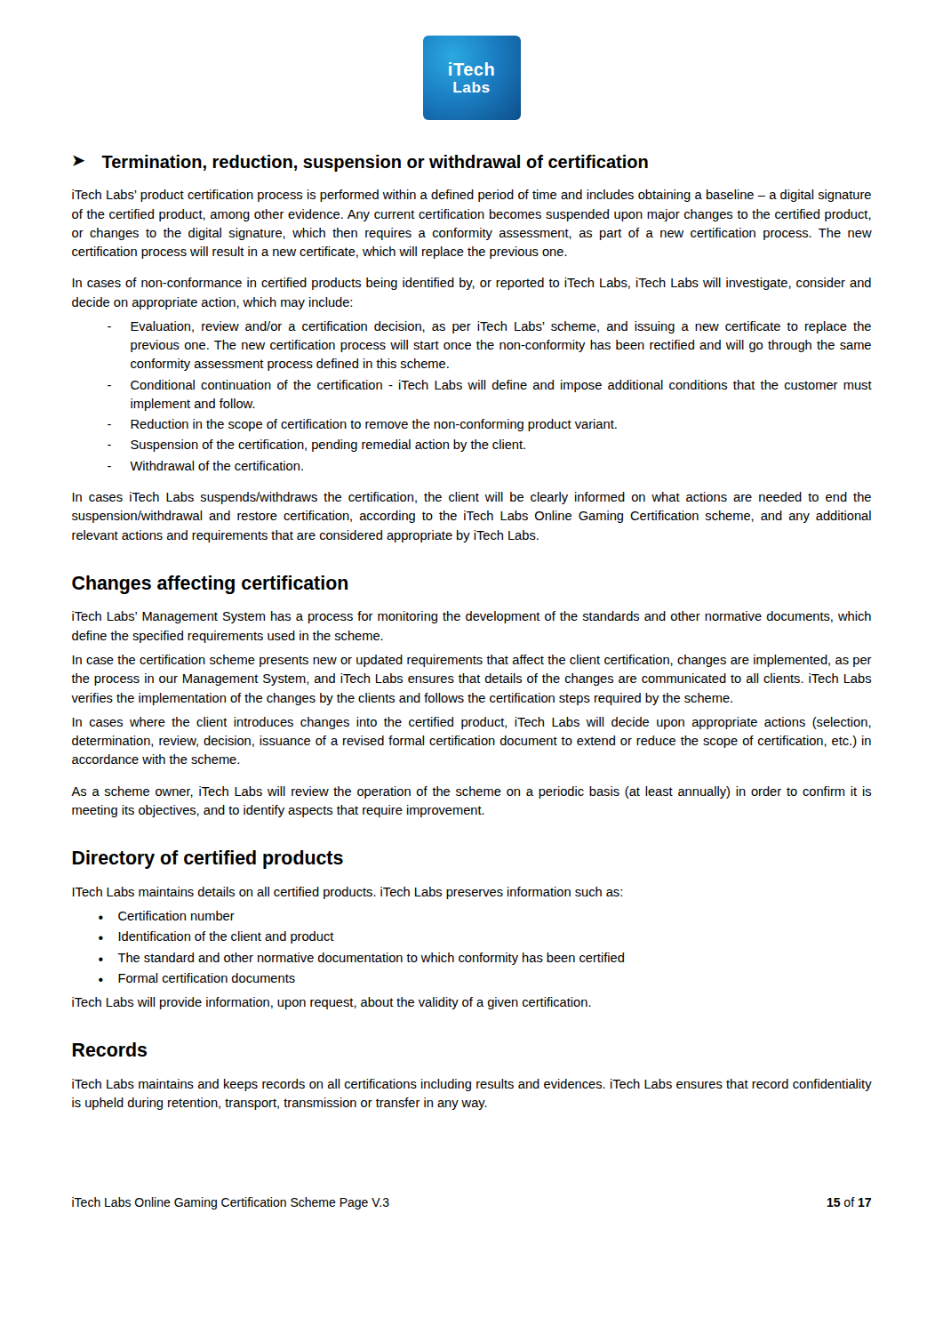iTechLabs
Termination, reduction, suspension or withdrawal of certification
iTech Labs’ product certification process is performed within a defined period of time and includes obtaining a baseline – a digital signature of the certified product, among other evidence. Any current certification becomes suspended upon major changes to the certified product, or changes to the digital signature, which then requires a conformity assessment, as part of a new certification process. The new certification process will result in a new certificate, which will replace the previous one.
In cases of non-conformance in certified products being identified by, or reported to iTech Labs, iTech Labs will investigate, consider and decide on appropriate action, which may include:
Evaluation, review and/or a certification decision, as per iTech Labs’ scheme, and issuing a new certificate to replace the previous one. The new certification process will start once the non-conformity has been rectified and will go through the same conformity assessment process defined in this scheme.
Conditional continuation of the certification - iTech Labs will define and impose additional conditions that the customer must implement and follow.
Reduction in the scope of certification to remove the non-conforming product variant.
Suspension of the certification, pending remedial action by the client.
Withdrawal of the certification.
In cases iTech Labs suspends/withdraws the certification, the client will be clearly informed on what actions are needed to end the suspension/withdrawal and restore certification, according to the iTech Labs Online Gaming Certification scheme, and any additional relevant actions and requirements that are considered appropriate by iTech Labs.
Changes affecting certification
iTech Labs’ Management System has a process for monitoring the development of the standards and other normative documents, which define the specified requirements used in the scheme.
In case the certification scheme presents new or updated requirements that affect the client certification, changes are implemented, as per the process in our Management System, and iTech Labs ensures that details of the changes are communicated to all clients. iTech Labs verifies the implementation of the changes by the clients and follows the certification steps required by the scheme.
In cases where the client introduces changes into the certified product, iTech Labs will decide upon appropriate actions (selection, determination, review, decision, issuance of a revised formal certification document to extend or reduce the scope of certification, etc.) in accordance with the scheme.
As a scheme owner, iTech Labs will review the operation of the scheme on a periodic basis (at least annually) in order to confirm it is meeting its objectives, and to identify aspects that require improvement.
Directory of certified products
ITech Labs maintains details on all certified products. iTech Labs preserves information such as:
Certification number
Identification of the client and product
The standard and other normative documentation to which conformity has been certified
Formal certification documents
iTech Labs will provide information, upon request, about the validity of a given certification.
Records
iTech Labs maintains and keeps records on all certifications including results and evidences. iTech Labs ensures that record confidentiality is upheld during retention, transport, transmission or transfer in any way.
iTech Labs Online Gaming Certification Scheme Page V.3
15 of 17